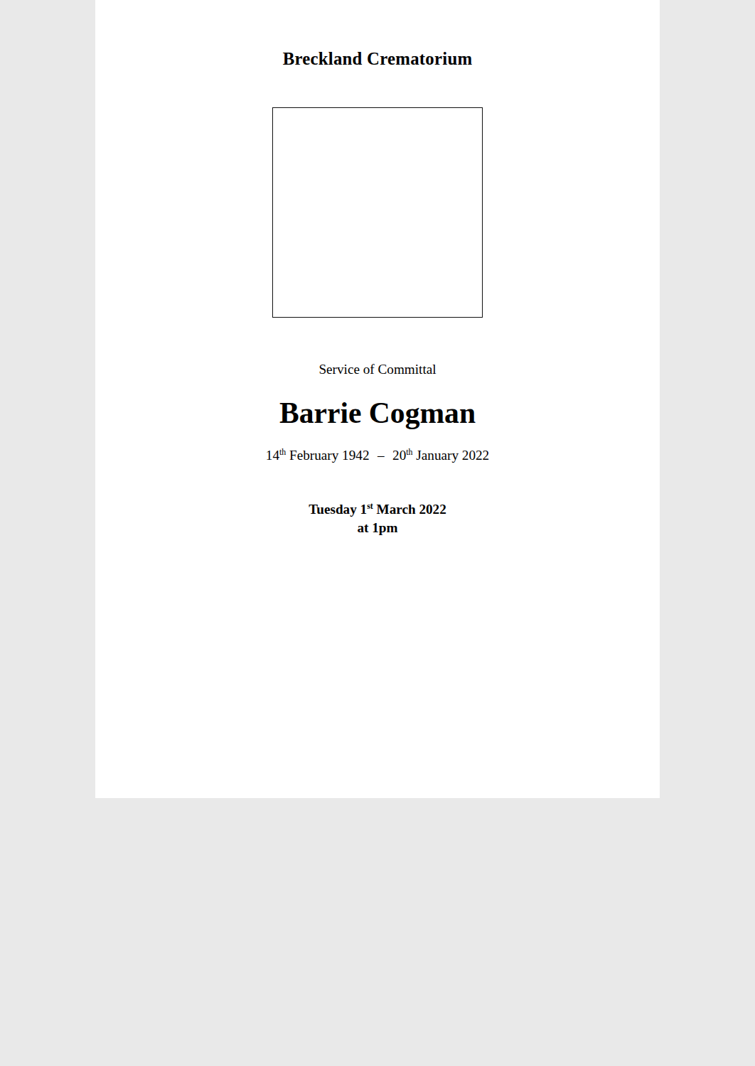Breckland Crematorium
Service of Committal
Barrie Cogman
14th February 1942 – 20th January 2022
Tuesday 1st March 2022
at 1pm